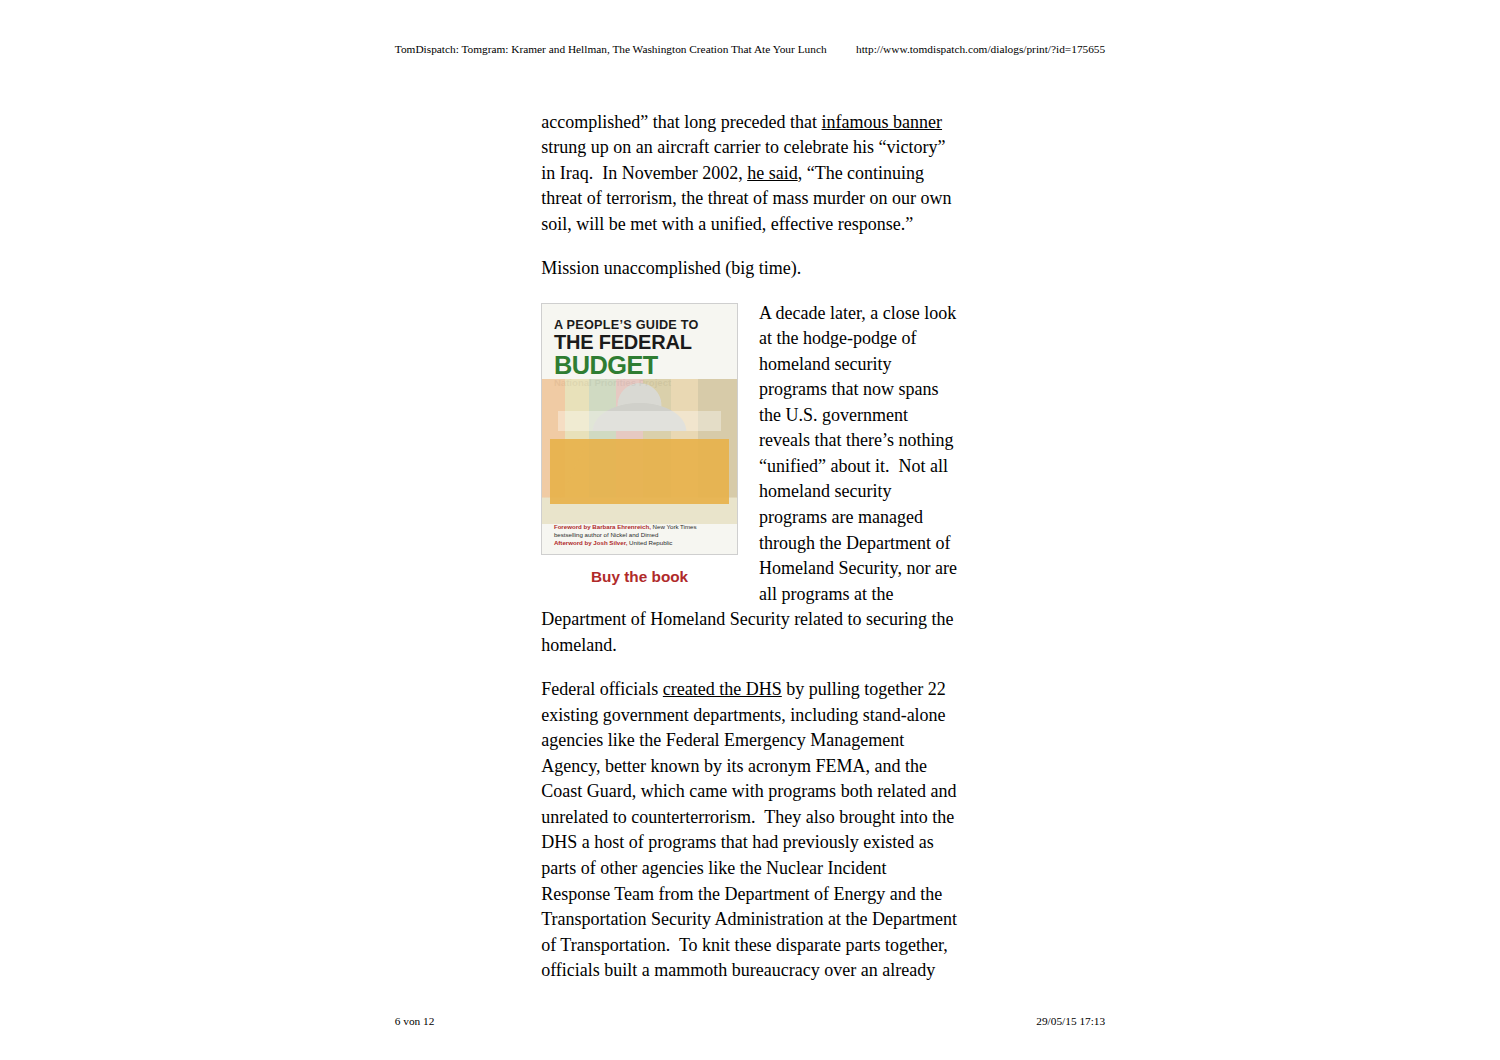TomDispatch: Tomgram: Kramer and Hellman, The Washington Creation That Ate Your Lunch
http://www.tomdispatch.com/dialogs/print/?id=175655
accomplished” that long preceded that infamous banner strung up on an aircraft carrier to celebrate his “victory” in Iraq. In November 2002, he said, “The continuing threat of terrorism, the threat of mass murder on our own soil, will be met with a unified, effective response.”
Mission unaccomplished (big time).
A PEOPLE’S GUIDE TO
THE FEDERAL
BUDGET
National Priorities Project
Foreword by Barbara Ehrenreich, New York Times bestselling author of Nickel and Dimed
Afterword by Josh Silver, United Republic
Buy the book
A decade later, a close look at the hodge-podge of homeland security programs that now spans the U.S. government reveals that there’s nothing “unified” about it. Not all homeland security programs are managed through the Department of Homeland Security, nor are all programs at the Department of Homeland Security related to securing the homeland.
Federal officials created the DHS by pulling together 22 existing government departments, including stand-alone agencies like the Federal Emergency Management Agency, better known by its acronym FEMA, and the Coast Guard, which came with programs both related and unrelated to counterterrorism. They also brought into the DHS a host of programs that had previously existed as parts of other agencies like the Nuclear Incident Response Team from the Department of Energy and the Transportation Security Administration at the Department of Transportation. To knit these disparate parts together, officials built a mammoth bureaucracy over an already
6 von 12
29/05/15 17:13